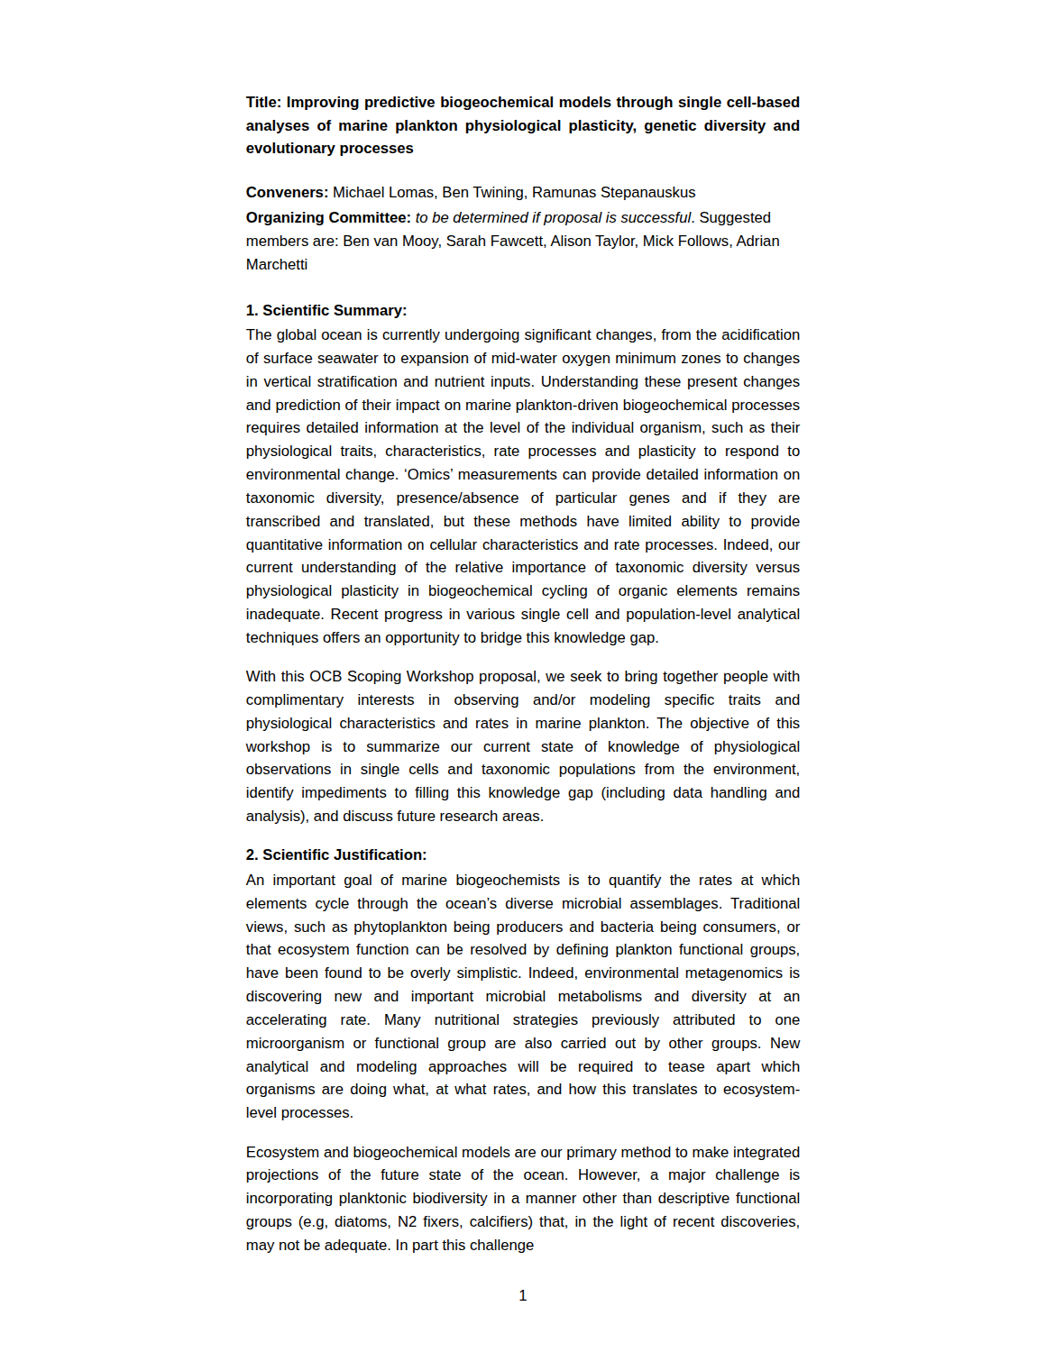Title: Improving predictive biogeochemical models through single cell-based analyses of marine plankton physiological plasticity, genetic diversity and evolutionary processes
Conveners: Michael Lomas, Ben Twining, Ramunas Stepanauskus
Organizing Committee: to be determined if proposal is successful. Suggested members are: Ben van Mooy, Sarah Fawcett, Alison Taylor, Mick Follows, Adrian Marchetti
1. Scientific Summary:
The global ocean is currently undergoing significant changes, from the acidification of surface seawater to expansion of mid-water oxygen minimum zones to changes in vertical stratification and nutrient inputs. Understanding these present changes and prediction of their impact on marine plankton-driven biogeochemical processes requires detailed information at the level of the individual organism, such as their physiological traits, characteristics, rate processes and plasticity to respond to environmental change. ‘Omics’ measurements can provide detailed information on taxonomic diversity, presence/absence of particular genes and if they are transcribed and translated, but these methods have limited ability to provide quantitative information on cellular characteristics and rate processes. Indeed, our current understanding of the relative importance of taxonomic diversity versus physiological plasticity in biogeochemical cycling of organic elements remains inadequate. Recent progress in various single cell and population-level analytical techniques offers an opportunity to bridge this knowledge gap.
With this OCB Scoping Workshop proposal, we seek to bring together people with complimentary interests in observing and/or modeling specific traits and physiological characteristics and rates in marine plankton. The objective of this workshop is to summarize our current state of knowledge of physiological observations in single cells and taxonomic populations from the environment, identify impediments to filling this knowledge gap (including data handling and analysis), and discuss future research areas.
2. Scientific Justification:
An important goal of marine biogeochemists is to quantify the rates at which elements cycle through the ocean’s diverse microbial assemblages. Traditional views, such as phytoplankton being producers and bacteria being consumers, or that ecosystem function can be resolved by defining plankton functional groups, have been found to be overly simplistic. Indeed, environmental metagenomics is discovering new and important microbial metabolisms and diversity at an accelerating rate. Many nutritional strategies previously attributed to one microorganism or functional group are also carried out by other groups. New analytical and modeling approaches will be required to tease apart which organisms are doing what, at what rates, and how this translates to ecosystem-level processes.
Ecosystem and biogeochemical models are our primary method to make integrated projections of the future state of the ocean. However, a major challenge is incorporating planktonic biodiversity in a manner other than descriptive functional groups (e.g, diatoms, N2 fixers, calcifiers) that, in the light of recent discoveries, may not be adequate. In part this challenge
1